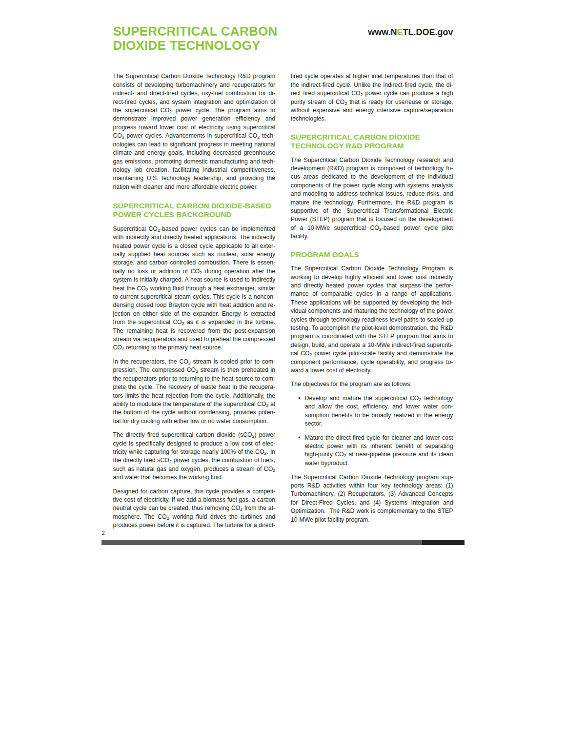Supercritical Carbon Dioxide Technology
www.NETL.DOE.gov
The Supercritical Carbon Dioxide Technology R&D program consists of developing turbomachinery and recuperators for indirect- and direct-fired cycles, oxy-fuel combustion for direct-fired cycles, and system integration and optimization of the supercritical CO2 power cycle. The program aims to demonstrate improved power generation efficiency and progress toward lower cost of electricity using supercritical CO2 power cycles. Advancements in supercritical CO2 technologies can lead to significant progress in meeting national climate and energy goals, including decreased greenhouse gas emissions, promoting domestic manufacturing and technology job creation, facilitating industrial competitiveness, maintaining U.S. technology leadership, and providing the nation with cleaner and more affordable electric power.
Supercritical Carbon Dioxide-Based Power Cycles Background
Supercritical CO2-based power cycles can be implemented with indirectly and directly heated applications. The indirectly heated power cycle is a closed cycle applicable to all externally supplied heat sources such as nuclear, solar energy storage, and carbon controlled combustion. There is essentially no loss or addition of CO2 during operation after the system is initially charged. A heat source is used to indirectly heat the CO2 working fluid through a heat exchanger, similar to current supercritical steam cycles. This cycle is a noncondensing closed loop Brayton cycle with heat addition and rejection on either side of the expander. Energy is extracted from the supercritical CO2 as it is expanded in the turbine. The remaining heat is recovered from the post-expansion stream via recuperators and used to preheat the compressed CO2 returning to the primary heat source.
In the recuperators, the CO2 stream is cooled prior to compression. The compressed CO2 stream is then preheated in the recuperators prior to returning to the heat source to complete the cycle. The recovery of waste heat in the recuperators limits the heat rejection from the cycle. Additionally, the ability to modulate the temperature of the supercritical CO2 at the bottom of the cycle without condensing, provides potential for dry cooling with either low or no water consumption.
The directly fired supercritical carbon dioxide (sCO2) power cycle is specifically designed to produce a low cost of electricity while capturing for storage nearly 100% of the CO2. In the directly fired sCO2 power cycles, the combustion of fuels, such as natural gas and oxygen, produces a stream of CO2 and water that becomes the working fluid.
Designed for carbon capture, this cycle provides a competitive cost of electricity. If we add a biomass fuel gas, a carbon neutral cycle can be created, thus removing CO2 from the atmosphere. The CO2 working fluid drives the turbines and produces power before it is captured. The turbine for a direct-fired cycle operates at higher inlet temperatures than that of the indirect-fired cycle. Unlike the indirect-fired cycle, the direct fired supercritical CO2 power cycle can produce a high purity stream of CO2 that is ready for use/reuse or storage, without expensive and energy intensive capture/separation technologies.
Supercritical Carbon Dioxide Technology R&D Program
The Supercritical Carbon Dioxide Technology research and development (R&D) program is composed of technology focus areas dedicated to the development of the individual components of the power cycle along with systems analysis and modeling to address technical issues, reduce risks, and mature the technology. Furthermore, the R&D program is supportive of the Supercritical Transformational Electric Power (STEP) program that is focused on the development of a 10-MWe supercritical CO2-based power cycle pilot facility.
Program Goals
The Supercritical Carbon Dioxide Technology Program is working to develop highly efficient and lower cost indirectly and directly heated power cycles that surpass the performance of comparable cycles in a range of applications. These applications will be supported by developing the individual components and maturing the technology of the power cycles through technology readiness level paths to scaled-up testing. To accomplish the pilot-level demonstration, the R&D program is coordinated with the STEP program that aims to design, build, and operate a 10-MWe indirect-fired supercritical CO2 power cycle pilot-scale facility and demonstrate the component performance, cycle operability, and progress toward a lower cost of electricity.
The objectives for the program are as follows:
Develop and mature the supercritical CO2 technology and allow the cost, efficiency, and lower water consumption benefits to be broadly realized in the energy sector.
Mature the direct-fired cycle for cleaner and lower cost electric power with its inherent benefit of separating high-purity CO2 at near-pipeline pressure and its clean water byproduct.
The Supercritical Carbon Dioxide Technology program supports R&D activities within four key technology areas: (1) Turbomachinery, (2) Recuperators, (3) Advanced Concepts for Direct-Fired Cycles, and (4) Systems Integration and Optimization. The R&D work is complementary to the STEP 10-MWe pilot facility program.
2